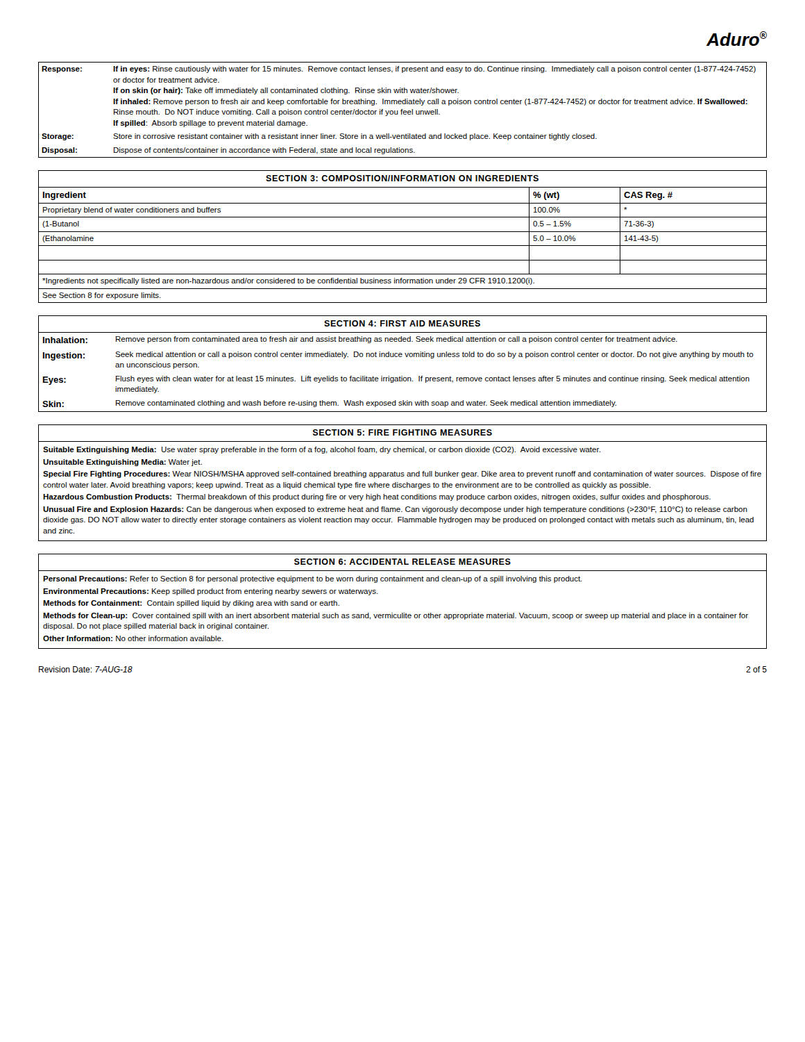Aduro®
| Response: | If in eyes: Rinse cautiously with water for 15 minutes. Remove contact lenses, if present and easy to do. Continue rinsing. Immediately call a poison control center (1-877-424-7452) or doctor for treatment advice. If on skin (or hair): Take off immediately all contaminated clothing. Rinse skin with water/shower. If inhaled: Remove person to fresh air and keep comfortable for breathing. Immediately call a poison control center (1-877-424-7452) or doctor for treatment advice. If Swallowed: Rinse mouth. Do NOT induce vomiting. Call a poison control center/doctor if you feel unwell. If spilled : Absorb spillage to prevent material damage. |
| Storage: | Store in corrosive resistant container with a resistant inner liner. Store in a well-ventilated and locked place. Keep container tightly closed. |
| Disposal: | Dispose of contents/container in accordance with Federal, state and local regulations. |
SECTION 3: COMPOSITION/INFORMATION ON INGREDIENTS
| Ingredient | % (wt) | CAS Reg. # |
| --- | --- | --- |
| Proprietary blend of water conditioners and buffers | 100.0% | * |
| (1-Butanol | 0.5 – 1.5% | 71-36-3) |
| (Ethanolamine | 5.0 – 10.0% | 141-43-5) |
| *Ingredients not specifically listed are non-hazardous and/or considered to be confidential business information under 29 CFR 1910.1200(i). |
| See Section 8 for exposure limits. |
SECTION 4: FIRST AID MEASURES
| Inhalation: | Remove person from contaminated area to fresh air and assist breathing as needed. Seek medical attention or call a poison control center for treatment advice. |
| Ingestion: | Seek medical attention or call a poison control center immediately. Do not induce vomiting unless told to do so by a poison control center or doctor. Do not give anything by mouth to an unconscious person. |
| Eyes: | Flush eyes with clean water for at least 15 minutes. Lift eyelids to facilitate irrigation. If present, remove contact lenses after 5 minutes and continue rinsing. Seek medical attention immediately. |
| Skin: | Remove contaminated clothing and wash before re-using them. Wash exposed skin with soap and water. Seek medical attention immediately. |
SECTION 5: FIRE FIGHTING MEASURES
Suitable Extinguishing Media: Use water spray preferable in the form of a fog, alcohol foam, dry chemical, or carbon dioxide (CO2). Avoid excessive water.
Unsuitable Extinguishing Media: Water jet.
Special Fire Fighting Procedures: Wear NIOSH/MSHA approved self-contained breathing apparatus and full bunker gear. Dike area to prevent runoff and contamination of water sources. Dispose of fire control water later. Avoid breathing vapors; keep upwind. Treat as a liquid chemical type fire where discharges to the environment are to be controlled as quickly as possible.
Hazardous Combustion Products: Thermal breakdown of this product during fire or very high heat conditions may produce carbon oxides, nitrogen oxides, sulfur oxides and phosphorous.
Unusual Fire and Explosion Hazards: Can be dangerous when exposed to extreme heat and flame. Can vigorously decompose under high temperature conditions (>230°F, 110°C) to release carbon dioxide gas. DO NOT allow water to directly enter storage containers as violent reaction may occur. Flammable hydrogen may be produced on prolonged contact with metals such as aluminum, tin, lead and zinc.
SECTION 6: ACCIDENTAL RELEASE MEASURES
Personal Precautions: Refer to Section 8 for personal protective equipment to be worn during containment and clean-up of a spill involving this product.
Environmental Precautions: Keep spilled product from entering nearby sewers or waterways.
Methods for Containment: Contain spilled liquid by diking area with sand or earth.
Methods for Clean-up: Cover contained spill with an inert absorbent material such as sand, vermiculite or other appropriate material. Vacuum, scoop or sweep up material and place in a container for disposal. Do not place spilled material back in original container.
Other Information: No other information available.
Revision Date: 7-AUG-18
2 of 5